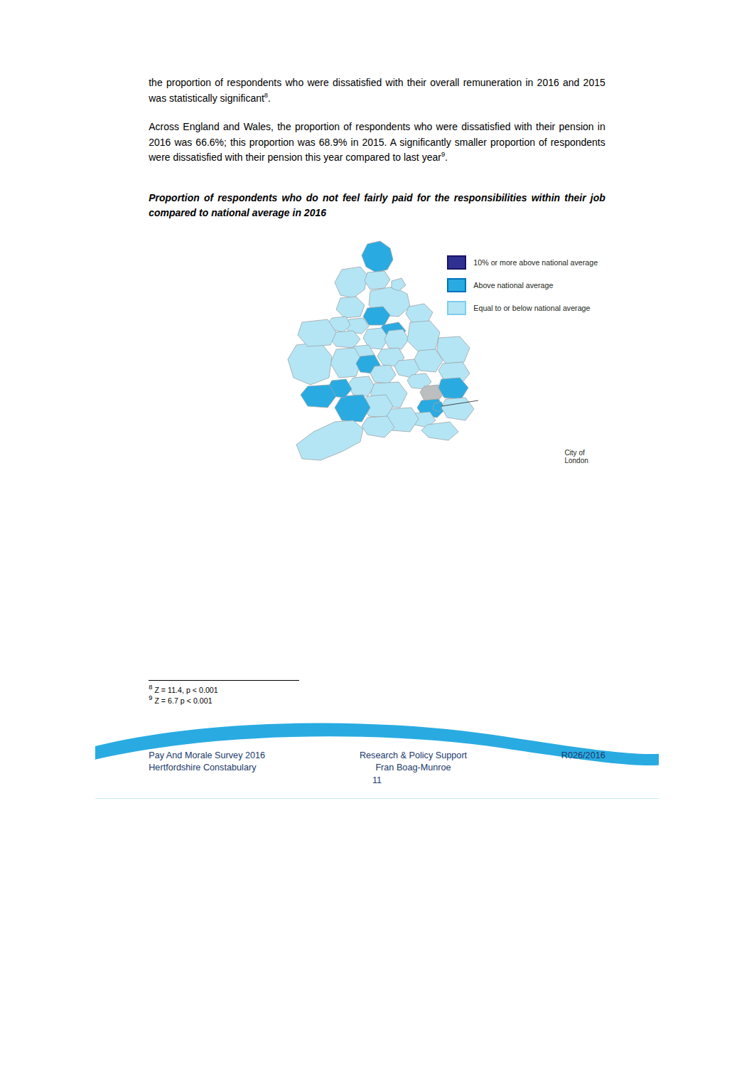the proportion of respondents who were dissatisfied with their overall remuneration in 2016 and 2015 was statistically significant8.
Across England and Wales, the proportion of respondents who were dissatisfied with their pension in 2016 was 66.6%; this proportion was 68.9% in 2015. A significantly smaller proportion of respondents were dissatisfied with their pension this year compared to last year9.
Proportion of respondents who do not feel fairly paid for the responsibilities within their job compared to national average in 2016
10% or more above national average
Above national average
Equal to or below national average
City of
London
8 Z = 11.4, p < 0.001
9 Z = 6.7 p < 0.001
Pay And Morale Survey 2016
Hertfordshire Constabulary
Research & Policy Support
Fran Boag-Munroe
R026/2016
11